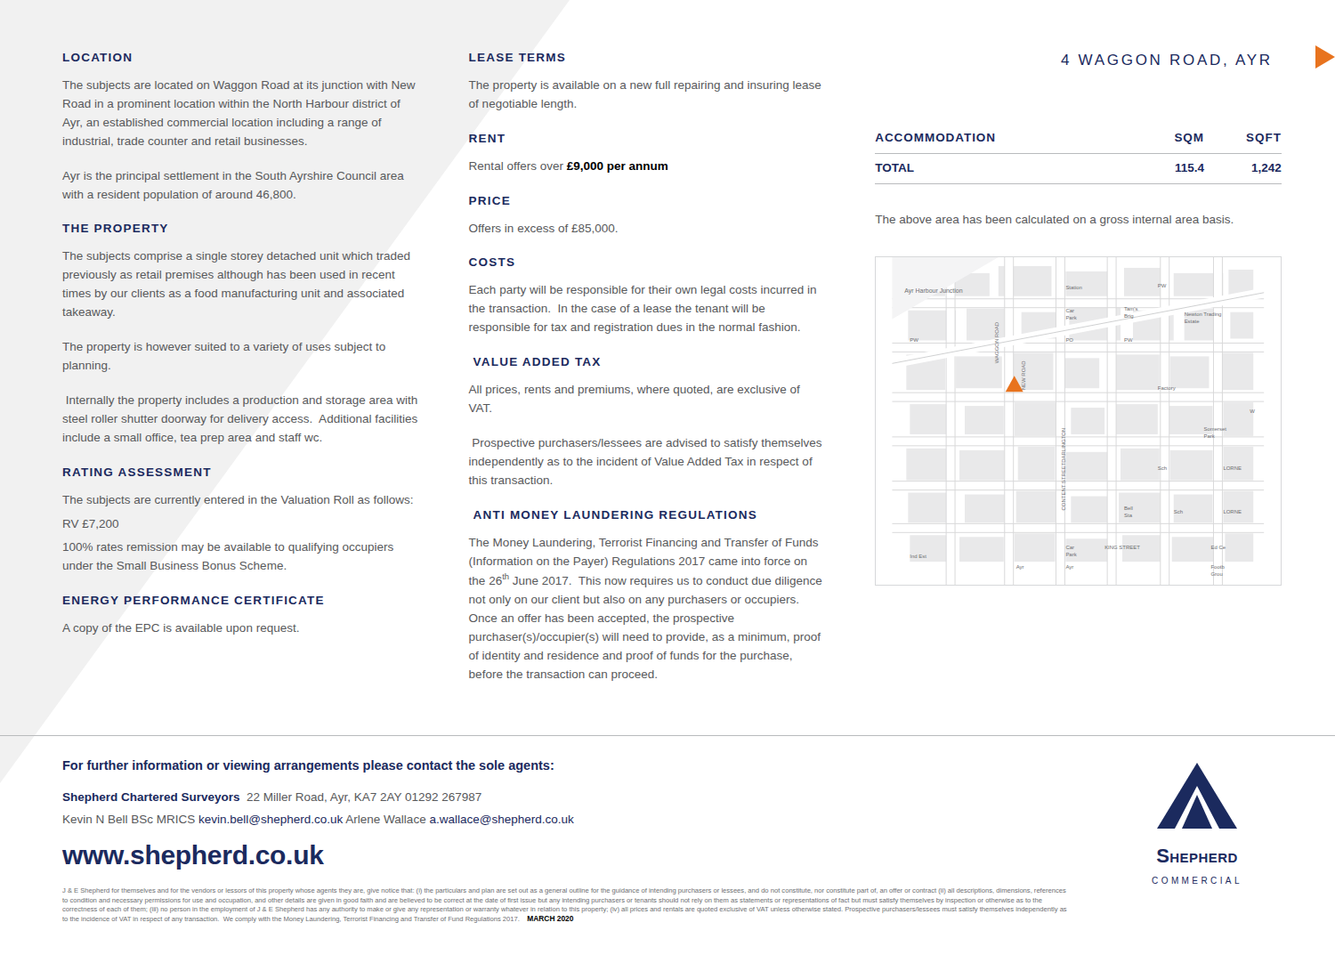Location
The subjects are located on Waggon Road at its junction with New Road in a prominent location within the North Harbour district of Ayr, an established commercial location including a range of industrial, trade counter and retail businesses.
Ayr is the principal settlement in the South Ayrshire Council area with a resident population of around 46,800.
The Property
The subjects comprise a single storey detached unit which traded previously as retail premises although has been used in recent times by our clients as a food manufacturing unit and associated takeaway.
The property is however suited to a variety of uses subject to planning.
Internally the property includes a production and storage area with steel roller shutter doorway for delivery access. Additional facilities include a small office, tea prep area and staff wc.
Rating Assessment
The subjects are currently entered in the Valuation Roll as follows:
RV £7,200
100% rates remission may be available to qualifying occupiers under the Small Business Bonus Scheme.
Energy Performance Certificate
A copy of the EPC is available upon request.
Lease Terms
The property is available on a new full repairing and insuring lease of negotiable length.
Rent
Rental offers over £9,000 per annum
Price
Offers in excess of £85,000.
Costs
Each party will be responsible for their own legal costs incurred in the transaction. In the case of a lease the tenant will be responsible for tax and registration dues in the normal fashion.
Value Added Tax
All prices, rents and premiums, where quoted, are exclusive of VAT.
Prospective purchasers/lessees are advised to satisfy themselves independently as to the incident of Value Added Tax in respect of this transaction.
Anti Money Laundering Regulations
The Money Laundering, Terrorist Financing and Transfer of Funds (Information on the Payer) Regulations 2017 came into force on the 26th June 2017. This now requires us to conduct due diligence not only on our client but also on any purchasers or occupiers. Once an offer has been accepted, the prospective purchaser(s)/occupier(s) will need to provide, as a minimum, proof of identity and residence and proof of funds for the purchase, before the transaction can proceed.
4 WAGGON ROAD, AYR
| Accommodation | SqM | SqFt |
| --- | --- | --- |
| TOTAL | 115.4 | 1,242 |
The above area has been calculated on a gross internal area basis.
Ayr Harbour Junction Station PW Car Park Tam's Brig Newton Trading Estate PW PO PW WAGGON ROAD NEW ROAD Factory W Somerset Park DARLINGTON Sch LORNE CONTENT STREET Bell Sta Sch LORNE Car Park KING STREET Ind Est Ayr Ayr Ed Ce Footb Grou
For further information or viewing arrangements please contact the sole agents:
Shepherd Chartered Surveyors 22 Miller Road, Ayr, KA7 2AY 01292 267987
Kevin N Bell BSc MRICS kevin.bell@shepherd.co.uk Arlene Wallace a.wallace@shepherd.co.uk
www.shepherd.co.uk
J & E Shepherd for themselves and for the vendors or lessors of this property whose agents they are, give notice that: (i) the particulars and plan are set out as a general outline for the guidance of intending purchasers or lessees, and do not constitute, nor constitute part of, an offer or contract (ii) all descriptions, dimensions, references to condition and necessary permissions for use and occupation, and other details are given in good faith and are believed to be correct at the date of first issue but any intending purchasers or tenants should not rely on them as statements or representations of fact but must satisfy themselves by inspection or otherwise as to the correctness of each of them; (iii) no person in the employment of J & E Shepherd has any authority to make or give any representation or warranty whatever in relation to this property; (iv) all prices and rentals are quoted exclusive of VAT unless otherwise stated. Prospective purchasers/lessees must satisfy themselves independently as to the incidence of VAT in respect of any transaction. We comply with the Money Laundering, Terrorist Financing and Transfer of Fund Regulations 2017. MARCH 2020
Shepherd
COMMERCIAL